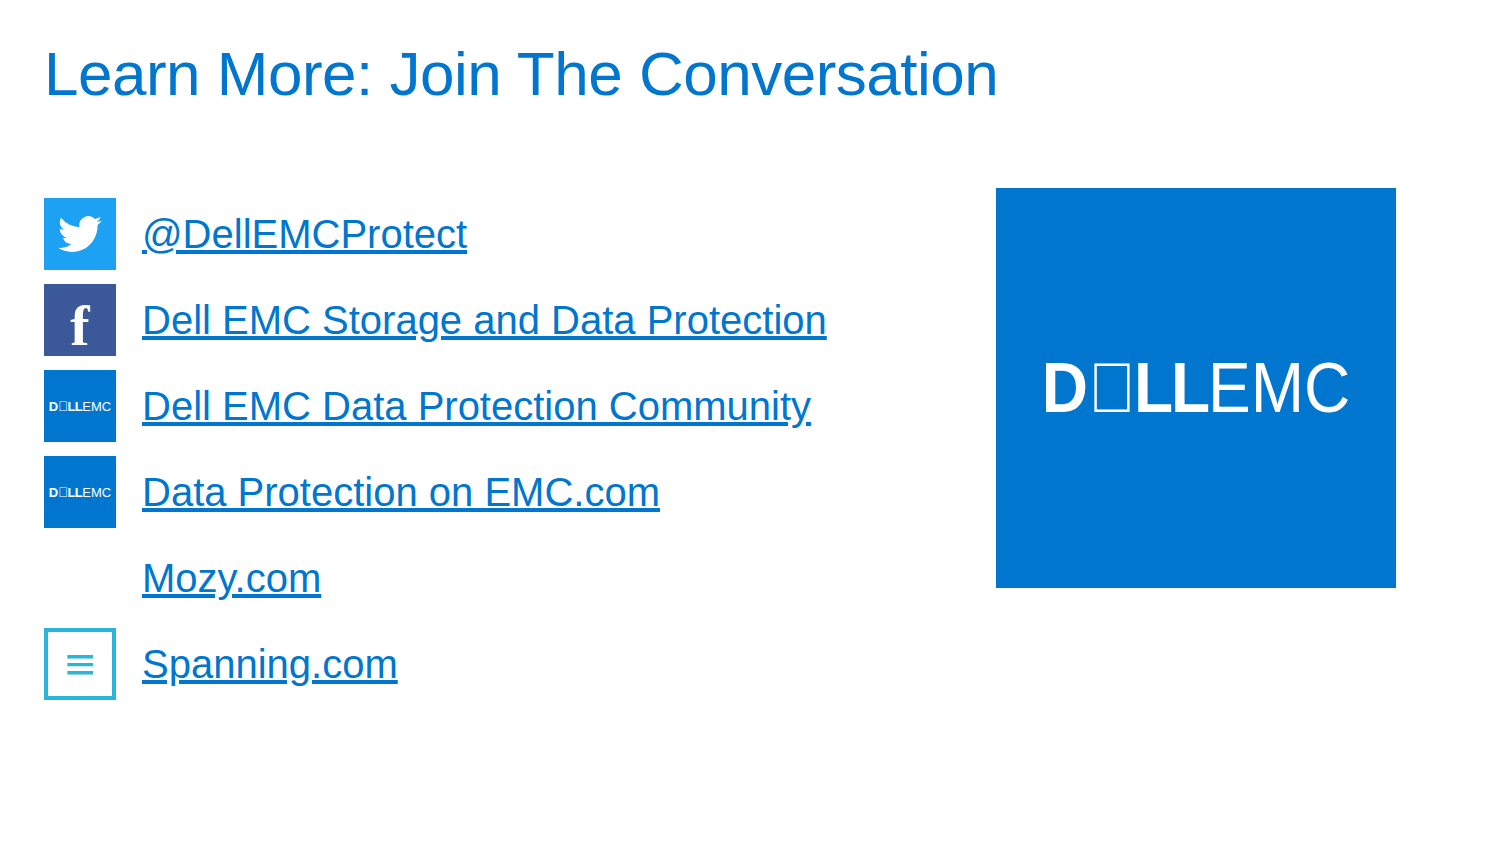Learn More: Join The Conversation
@DellEMCProtect
f Dell EMC Storage and Data Protection
D⃠LLEMC Dell EMC Data Protection Community
D⃠LLEMC Data Protection on EMC.com
Mozy.com
≡ Spanning.com
D⃠LLEMC